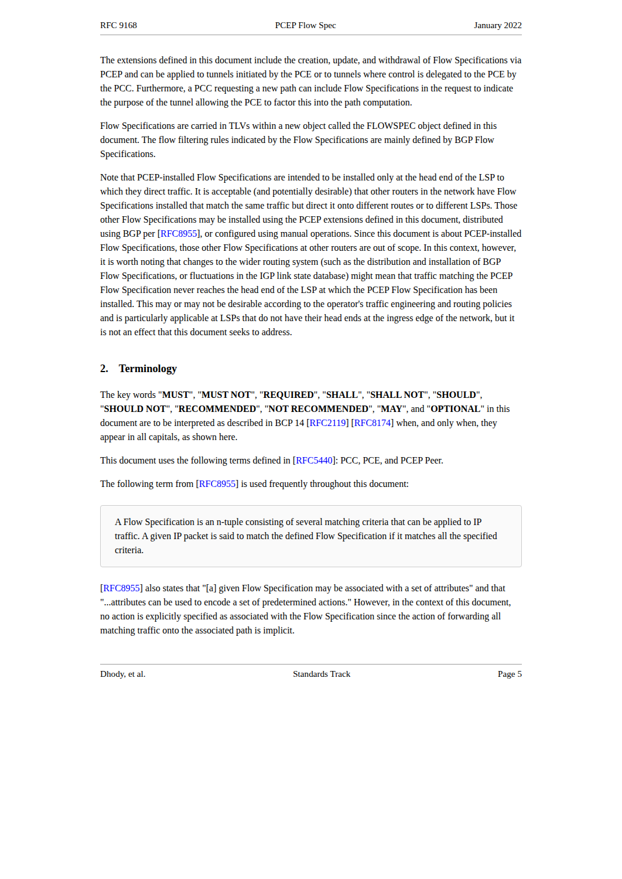RFC 9168
PCEP Flow Spec
January 2022
The extensions defined in this document include the creation, update, and withdrawal of Flow Specifications via PCEP and can be applied to tunnels initiated by the PCE or to tunnels where control is delegated to the PCE by the PCC. Furthermore, a PCC requesting a new path can include Flow Specifications in the request to indicate the purpose of the tunnel allowing the PCE to factor this into the path computation.
Flow Specifications are carried in TLVs within a new object called the FLOWSPEC object defined in this document. The flow filtering rules indicated by the Flow Specifications are mainly defined by BGP Flow Specifications.
Note that PCEP-installed Flow Specifications are intended to be installed only at the head end of the LSP to which they direct traffic. It is acceptable (and potentially desirable) that other routers in the network have Flow Specifications installed that match the same traffic but direct it onto different routes or to different LSPs. Those other Flow Specifications may be installed using the PCEP extensions defined in this document, distributed using BGP per [RFC8955], or configured using manual operations. Since this document is about PCEP-installed Flow Specifications, those other Flow Specifications at other routers are out of scope. In this context, however, it is worth noting that changes to the wider routing system (such as the distribution and installation of BGP Flow Specifications, or fluctuations in the IGP link state database) might mean that traffic matching the PCEP Flow Specification never reaches the head end of the LSP at which the PCEP Flow Specification has been installed. This may or may not be desirable according to the operator's traffic engineering and routing policies and is particularly applicable at LSPs that do not have their head ends at the ingress edge of the network, but it is not an effect that this document seeks to address.
2. Terminology
The key words "MUST", "MUST NOT", "REQUIRED", "SHALL", "SHALL NOT", "SHOULD", "SHOULD NOT", "RECOMMENDED", "NOT RECOMMENDED", "MAY", and "OPTIONAL" in this document are to be interpreted as described in BCP 14 [RFC2119] [RFC8174] when, and only when, they appear in all capitals, as shown here.
This document uses the following terms defined in [RFC5440]: PCC, PCE, and PCEP Peer.
The following term from [RFC8955] is used frequently throughout this document:
A Flow Specification is an n-tuple consisting of several matching criteria that can be applied to IP traffic. A given IP packet is said to match the defined Flow Specification if it matches all the specified criteria.
[RFC8955] also states that "[a] given Flow Specification may be associated with a set of attributes" and that "...attributes can be used to encode a set of predetermined actions." However, in the context of this document, no action is explicitly specified as associated with the Flow Specification since the action of forwarding all matching traffic onto the associated path is implicit.
Dhody, et al.
Standards Track
Page 5